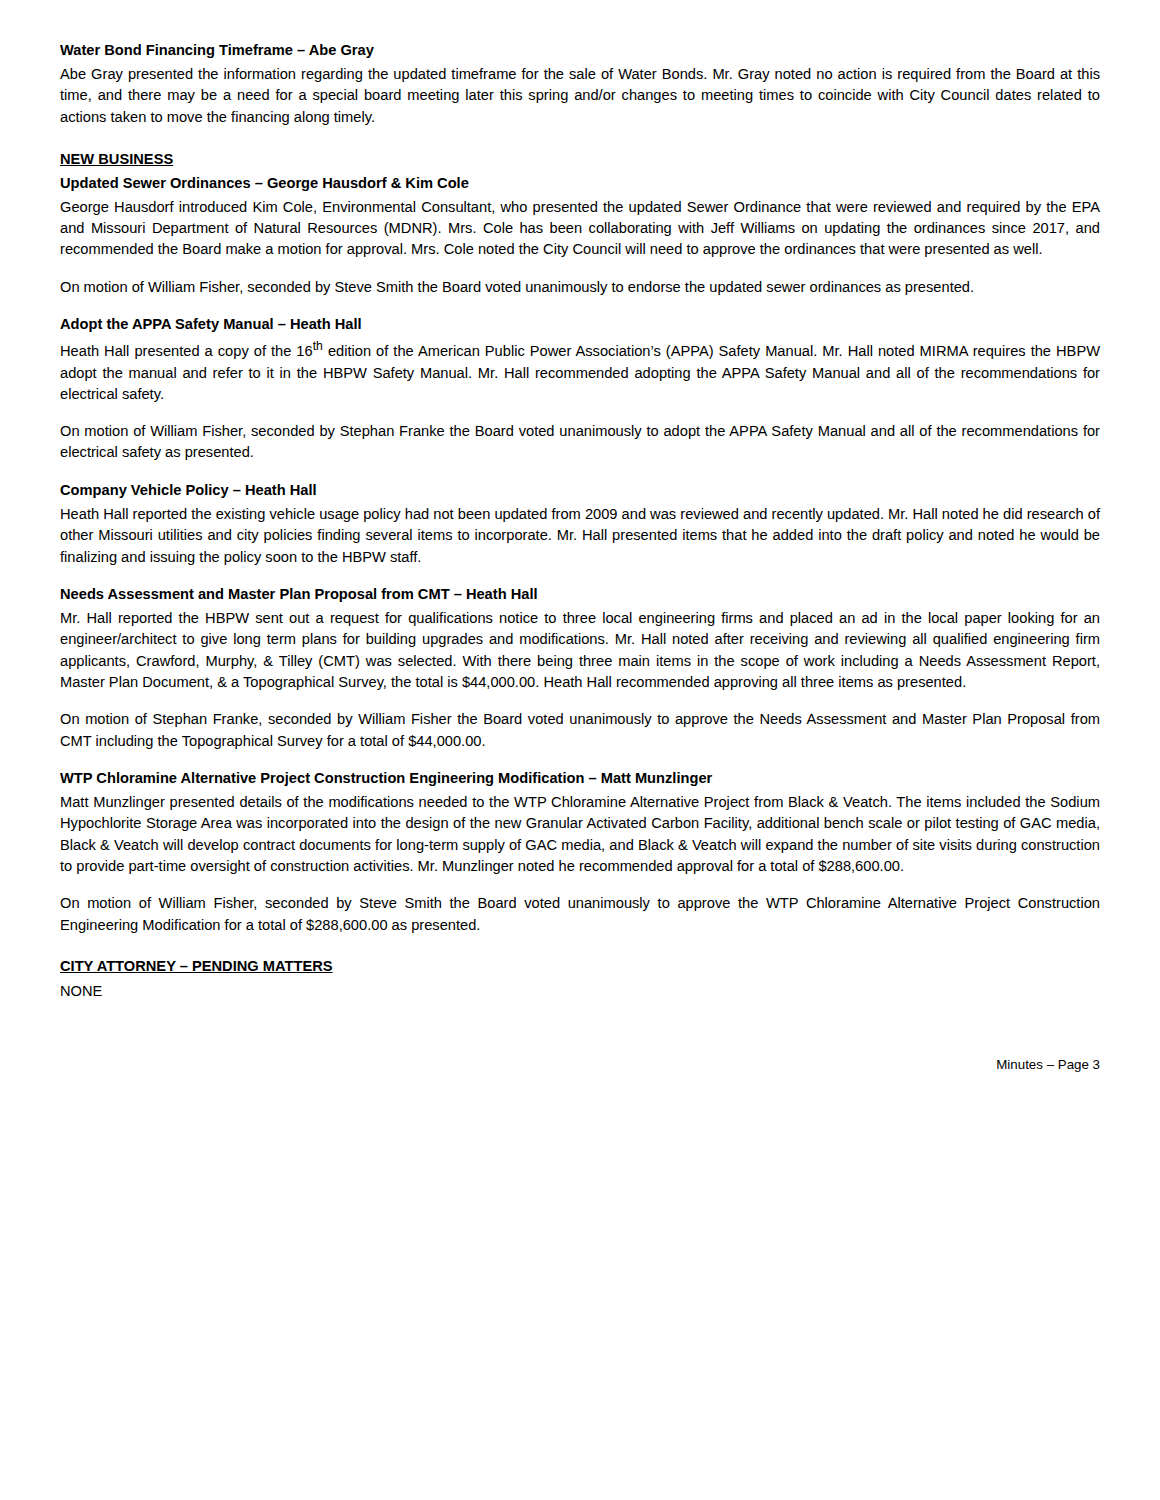Water Bond Financing Timeframe – Abe Gray
Abe Gray presented the information regarding the updated timeframe for the sale of Water Bonds. Mr. Gray noted no action is required from the Board at this time, and there may be a need for a special board meeting later this spring and/or changes to meeting times to coincide with City Council dates related to actions taken to move the financing along timely.
NEW BUSINESS
Updated Sewer Ordinances – George Hausdorf & Kim Cole
George Hausdorf introduced Kim Cole, Environmental Consultant, who presented the updated Sewer Ordinance that were reviewed and required by the EPA and Missouri Department of Natural Resources (MDNR). Mrs. Cole has been collaborating with Jeff Williams on updating the ordinances since 2017, and recommended the Board make a motion for approval. Mrs. Cole noted the City Council will need to approve the ordinances that were presented as well.
On motion of William Fisher, seconded by Steve Smith the Board voted unanimously to endorse the updated sewer ordinances as presented.
Adopt the APPA Safety Manual – Heath Hall
Heath Hall presented a copy of the 16th edition of the American Public Power Association’s (APPA) Safety Manual. Mr. Hall noted MIRMA requires the HBPW adopt the manual and refer to it in the HBPW Safety Manual. Mr. Hall recommended adopting the APPA Safety Manual and all of the recommendations for electrical safety.
On motion of William Fisher, seconded by Stephan Franke the Board voted unanimously to adopt the APPA Safety Manual and all of the recommendations for electrical safety as presented.
Company Vehicle Policy – Heath Hall
Heath Hall reported the existing vehicle usage policy had not been updated from 2009 and was reviewed and recently updated. Mr. Hall noted he did research of other Missouri utilities and city policies finding several items to incorporate. Mr. Hall presented items that he added into the draft policy and noted he would be finalizing and issuing the policy soon to the HBPW staff.
Needs Assessment and Master Plan Proposal from CMT – Heath Hall
Mr. Hall reported the HBPW sent out a request for qualifications notice to three local engineering firms and placed an ad in the local paper looking for an engineer/architect to give long term plans for building upgrades and modifications. Mr. Hall noted after receiving and reviewing all qualified engineering firm applicants, Crawford, Murphy, & Tilley (CMT) was selected. With there being three main items in the scope of work including a Needs Assessment Report, Master Plan Document, & a Topographical Survey, the total is $44,000.00. Heath Hall recommended approving all three items as presented.
On motion of Stephan Franke, seconded by William Fisher the Board voted unanimously to approve the Needs Assessment and Master Plan Proposal from CMT including the Topographical Survey for a total of $44,000.00.
WTP Chloramine Alternative Project Construction Engineering Modification – Matt Munzlinger
Matt Munzlinger presented details of the modifications needed to the WTP Chloramine Alternative Project from Black & Veatch. The items included the Sodium Hypochlorite Storage Area was incorporated into the design of the new Granular Activated Carbon Facility, additional bench scale or pilot testing of GAC media, Black & Veatch will develop contract documents for long-term supply of GAC media, and Black & Veatch will expand the number of site visits during construction to provide part-time oversight of construction activities. Mr. Munzlinger noted he recommended approval for a total of $288,600.00.
On motion of William Fisher, seconded by Steve Smith the Board voted unanimously to approve the WTP Chloramine Alternative Project Construction Engineering Modification for a total of $288,600.00 as presented.
CITY ATTORNEY – PENDING MATTERS
NONE
Minutes – Page 3